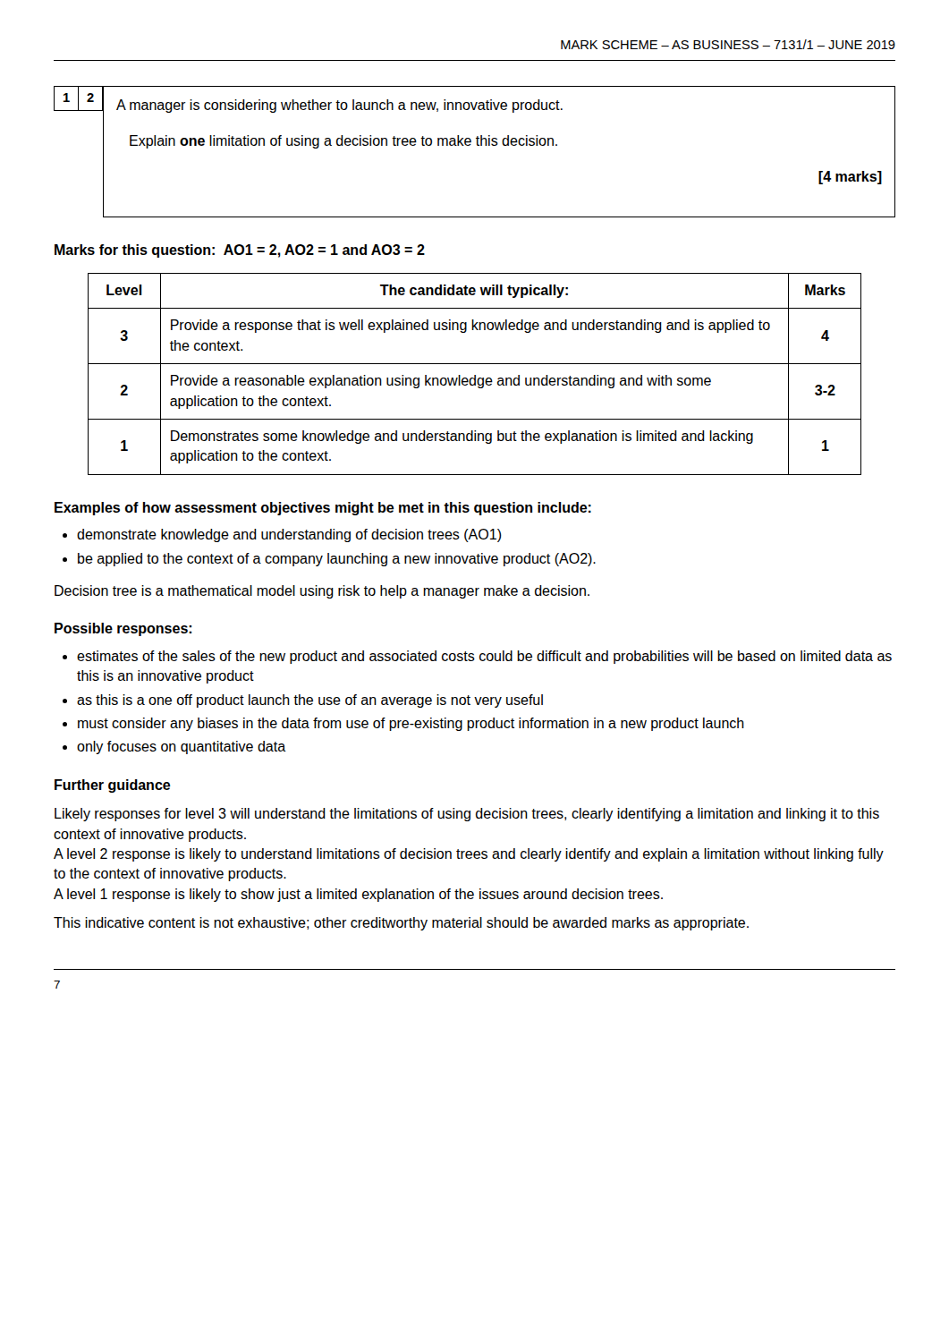MARK SCHEME – AS BUSINESS – 7131/1 – JUNE 2019
12
A manager is considering whether to launch a new, innovative product.
Explain one limitation of using a decision tree to make this decision.
[4 marks]
Marks for this question: AO1 = 2, AO2 = 1 and AO3 = 2
| Level | The candidate will typically: | Marks |
| --- | --- | --- |
| 3 | Provide a response that is well explained using knowledge and understanding and is applied to the context. | 4 |
| 2 | Provide a reasonable explanation using knowledge and understanding and with some application to the context. | 3-2 |
| 1 | Demonstrates some knowledge and understanding but the explanation is limited and lacking application to the context. | 1 |
Examples of how assessment objectives might be met in this question include:
demonstrate knowledge and understanding of decision trees (AO1)
be applied to the context of a company launching a new innovative product (AO2).
Decision tree is a mathematical model using risk to help a manager make a decision.
Possible responses:
estimates of the sales of the new product and associated costs could be difficult and probabilities will be based on limited data as this is an innovative product
as this is a one off product launch the use of an average is not very useful
must consider any biases in the data from use of pre-existing product information in a new product launch
only focuses on quantitative data
Further guidance
Likely responses for level 3 will understand the limitations of using decision trees, clearly identifying a limitation and linking it to this context of innovative products.
A level 2 response is likely to understand limitations of decision trees and clearly identify and explain a limitation without linking fully to the context of innovative products.
A level 1 response is likely to show just a limited explanation of the issues around decision trees.
This indicative content is not exhaustive; other creditworthy material should be awarded marks as appropriate.
7